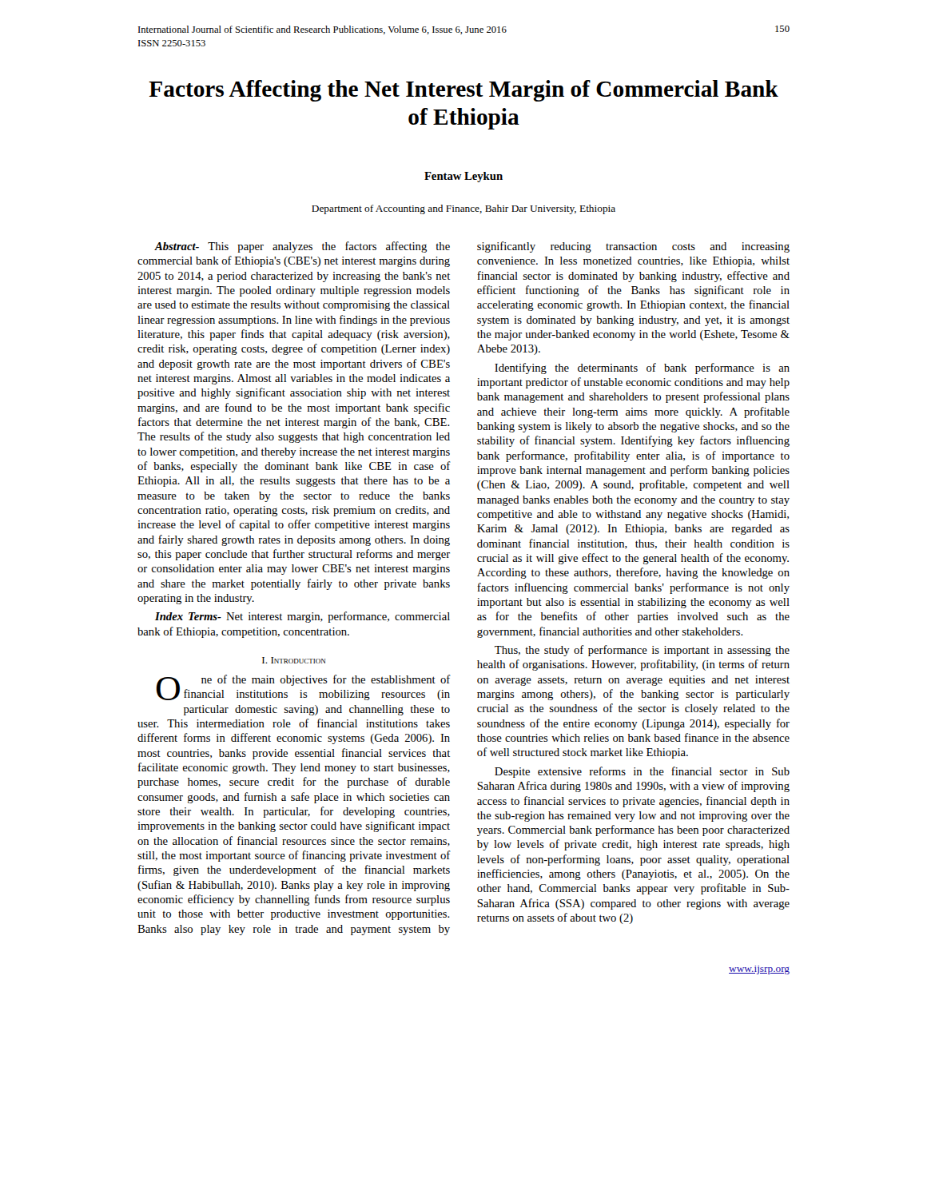International Journal of Scientific and Research Publications, Volume 6, Issue 6, June 2016
ISSN 2250-3153
150
Factors Affecting the Net Interest Margin of Commercial Bank of Ethiopia
Fentaw Leykun
Department of Accounting and Finance, Bahir Dar University, Ethiopia
Abstract- This paper analyzes the factors affecting the commercial bank of Ethiopia's (CBE's) net interest margins during 2005 to 2014, a period characterized by increasing the bank's net interest margin. The pooled ordinary multiple regression models are used to estimate the results without compromising the classical linear regression assumptions. In line with findings in the previous literature, this paper finds that capital adequacy (risk aversion), credit risk, operating costs, degree of competition (Lerner index) and deposit growth rate are the most important drivers of CBE's net interest margins. Almost all variables in the model indicates a positive and highly significant association ship with net interest margins, and are found to be the most important bank specific factors that determine the net interest margin of the bank, CBE. The results of the study also suggests that high concentration led to lower competition, and thereby increase the net interest margins of banks, especially the dominant bank like CBE in case of Ethiopia. All in all, the results suggests that there has to be a measure to be taken by the sector to reduce the banks concentration ratio, operating costs, risk premium on credits, and increase the level of capital to offer competitive interest margins and fairly shared growth rates in deposits among others. In doing so, this paper conclude that further structural reforms and merger or consolidation enter alia may lower CBE's net interest margins and share the market potentially fairly to other private banks operating in the industry.
Index Terms- Net interest margin, performance, commercial bank of Ethiopia, competition, concentration.
I. Introduction
One of the main objectives for the establishment of financial institutions is mobilizing resources (in particular domestic saving) and channelling these to user. This intermediation role of financial institutions takes different forms in different economic systems (Geda 2006). In most countries, banks provide essential financial services that facilitate economic growth. They lend money to start businesses, purchase homes, secure credit for the purchase of durable consumer goods, and furnish a safe place in which societies can store their wealth. In particular, for developing countries, improvements in the banking sector could have significant impact on the allocation of financial resources since the sector remains, still, the most important source of financing private investment of firms, given the underdevelopment of the financial markets (Sufian & Habibullah, 2010). Banks play a key role in improving economic efficiency by channelling funds from resource surplus unit to those with better productive investment opportunities. Banks also play key role in trade and payment system by significantly reducing transaction costs and increasing convenience. In less monetized countries, like Ethiopia, whilst financial sector is dominated by banking industry, effective and efficient functioning of the Banks has significant role in accelerating economic growth. In Ethiopian context, the financial system is dominated by banking industry, and yet, it is amongst the major under-banked economy in the world (Eshete, Tesome & Abebe 2013).
Identifying the determinants of bank performance is an important predictor of unstable economic conditions and may help bank management and shareholders to present professional plans and achieve their long-term aims more quickly. A profitable banking system is likely to absorb the negative shocks, and so the stability of financial system. Identifying key factors influencing bank performance, profitability enter alia, is of importance to improve bank internal management and perform banking policies (Chen & Liao, 2009). A sound, profitable, competent and well managed banks enables both the economy and the country to stay competitive and able to withstand any negative shocks (Hamidi, Karim & Jamal (2012). In Ethiopia, banks are regarded as dominant financial institution, thus, their health condition is crucial as it will give effect to the general health of the economy. According to these authors, therefore, having the knowledge on factors influencing commercial banks' performance is not only important but also is essential in stabilizing the economy as well as for the benefits of other parties involved such as the government, financial authorities and other stakeholders.
Thus, the study of performance is important in assessing the health of organisations. However, profitability, (in terms of return on average assets, return on average equities and net interest margins among others), of the banking sector is particularly crucial as the soundness of the sector is closely related to the soundness of the entire economy (Lipunga 2014), especially for those countries which relies on bank based finance in the absence of well structured stock market like Ethiopia.
Despite extensive reforms in the financial sector in Sub Saharan Africa during 1980s and 1990s, with a view of improving access to financial services to private agencies, financial depth in the sub-region has remained very low and not improving over the years. Commercial bank performance has been poor characterized by low levels of private credit, high interest rate spreads, high levels of non-performing loans, poor asset quality, operational inefficiencies, among others (Panayiotis, et al., 2005). On the other hand, Commercial banks appear very profitable in Sub-Saharan Africa (SSA) compared to other regions with average returns on assets of about two (2)
www.ijsrp.org